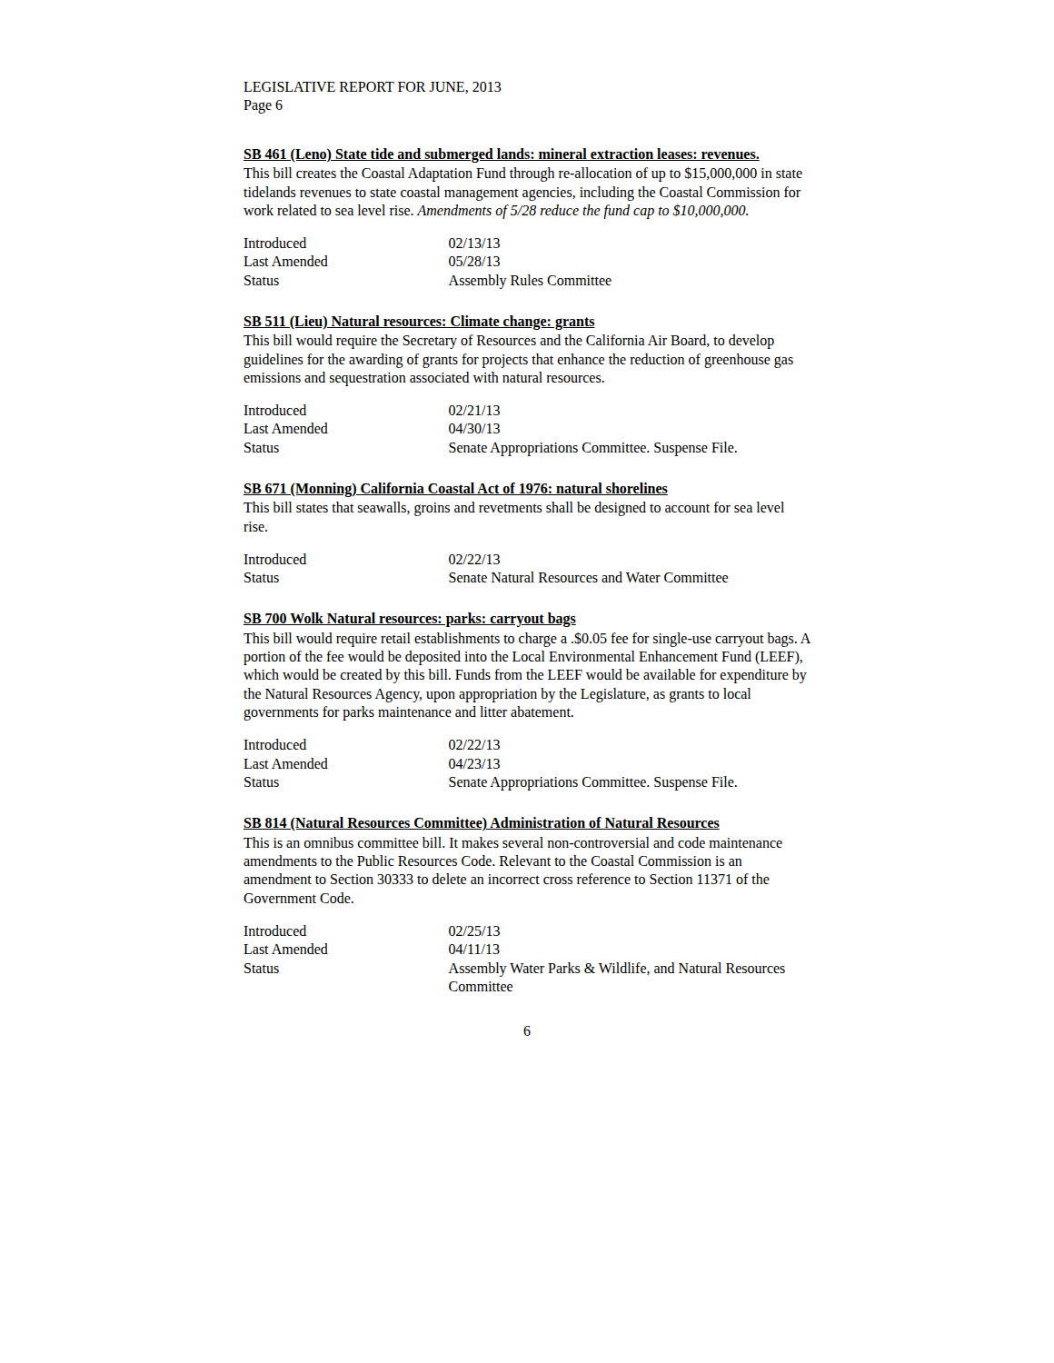LEGISLATIVE REPORT FOR JUNE, 2013
Page 6
SB 461 (Leno) State tide and submerged lands: mineral extraction leases: revenues.
This bill creates the Coastal Adaptation Fund through re-allocation of up to $15,000,000 in state tidelands revenues to state coastal management agencies, including the Coastal Commission for work related to sea level rise. Amendments of 5/28 reduce the fund cap to $10,000,000.
| Introduced | 02/13/13 |
| Last Amended | 05/28/13 |
| Status | Assembly Rules Committee |
SB 511 (Lieu) Natural resources: Climate change: grants
This bill would require the Secretary of Resources and the California Air Board, to develop guidelines for the awarding of grants for projects that enhance the reduction of greenhouse gas emissions and sequestration associated with natural resources.
| Introduced | 02/21/13 |
| Last Amended | 04/30/13 |
| Status | Senate Appropriations Committee. Suspense File. |
SB 671 (Monning) California Coastal Act of 1976: natural shorelines
This bill states that seawalls, groins and revetments shall be designed to account for sea level rise.
| Introduced | 02/22/13 |
| Status | Senate Natural Resources and Water Committee |
SB 700 Wolk Natural resources: parks: carryout bags
This bill would require retail establishments to charge a .$0.05 fee for single-use carryout bags. A portion of the fee would be deposited into the Local Environmental Enhancement Fund (LEEF), which would be created by this bill. Funds from the LEEF would be available for expenditure by the Natural Resources Agency, upon appropriation by the Legislature, as grants to local governments for parks maintenance and litter abatement.
| Introduced | 02/22/13 |
| Last Amended | 04/23/13 |
| Status | Senate Appropriations Committee. Suspense File. |
SB 814 (Natural Resources Committee) Administration of Natural Resources
This is an omnibus committee bill. It makes several non-controversial and code maintenance amendments to the Public Resources Code. Relevant to the Coastal Commission is an amendment to Section 30333 to delete an incorrect cross reference to Section 11371 of the Government Code.
| Introduced | 02/25/13 |
| Last Amended | 04/11/13 |
| Status | Assembly Water Parks & Wildlife, and Natural Resources Committee |
6